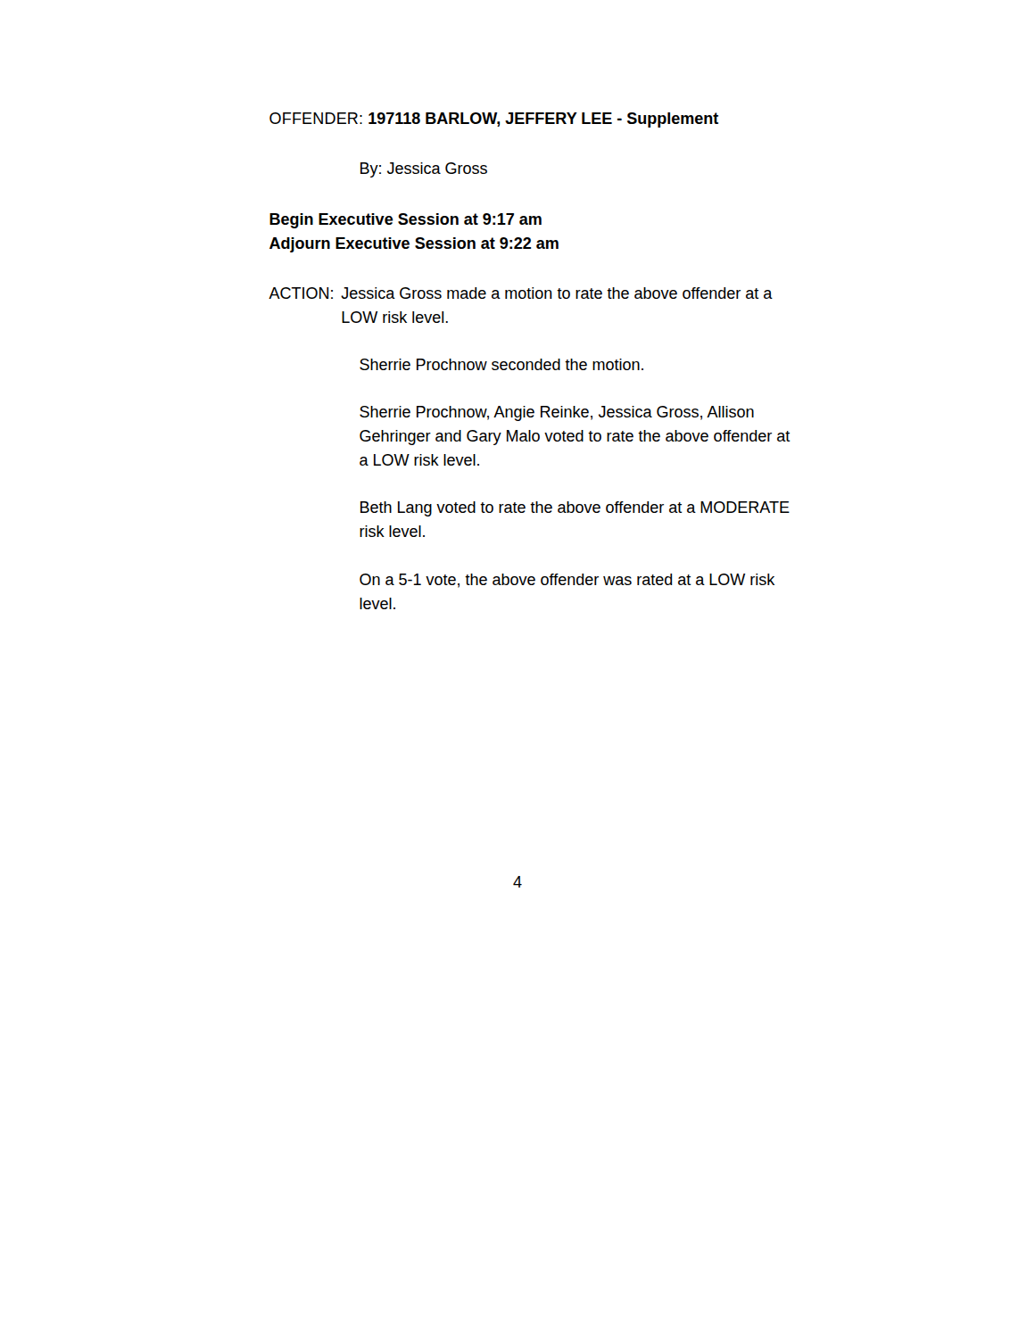OFFENDER: 197118 BARLOW, JEFFERY LEE - Supplement
By: Jessica Gross
Begin Executive Session at 9:17 am
Adjourn Executive Session at 9:22 am
ACTION:
Jessica Gross made a motion to rate the above offender at a LOW risk level.
Sherrie Prochnow seconded the motion.
Sherrie Prochnow, Angie Reinke, Jessica Gross, Allison Gehringer and Gary Malo voted to rate the above offender at a LOW risk level.
Beth Lang voted to rate the above offender at a MODERATE risk level.
On a 5-1 vote, the above offender was rated at a LOW risk level.
4